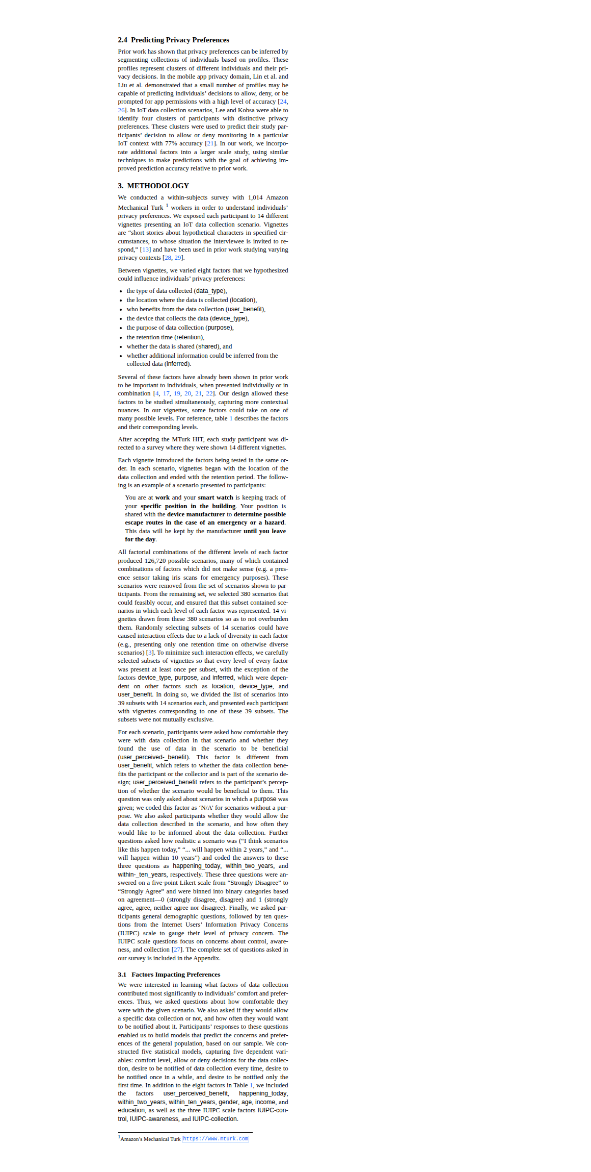2.4 Predicting Privacy Preferences
Prior work has shown that privacy preferences can be inferred by segmenting collections of individuals based on profiles. These profiles represent clusters of different individuals and their privacy decisions. In the mobile app privacy domain, Lin et al. and Liu et al. demonstrated that a small number of profiles may be capable of predicting individuals’ decisions to allow, deny, or be prompted for app permissions with a high level of accuracy [24, 26]. In IoT data collection scenarios, Lee and Kobsa were able to identify four clusters of participants with distinctive privacy preferences. These clusters were used to predict their study participants’ decision to allow or deny monitoring in a particular IoT context with 77% accuracy [21]. In our work, we incorporate additional factors into a larger scale study, using similar techniques to make predictions with the goal of achieving improved prediction accuracy relative to prior work.
3. METHODOLOGY
We conducted a within-subjects survey with 1,014 Amazon Mechanical Turk 1 workers in order to understand individuals’ privacy preferences. We exposed each participant to 14 different vignettes presenting an IoT data collection scenario. Vignettes are “short stories about hypothetical characters in specified circumstances, to whose situation the interviewee is invited to respond,” [13] and have been used in prior work studying varying privacy contexts [28, 29].
Between vignettes, we varied eight factors that we hypothesized could influence individuals’ privacy preferences:
the type of data collected (data_type),
the location where the data is collected (location),
who benefits from the data collection (user_benefit),
the device that collects the data (device_type),
the purpose of data collection (purpose),
the retention time (retention),
whether the data is shared (shared), and
whether additional information could be inferred from the collected data (inferred).
Several of these factors have already been shown in prior work to be important to individuals, when presented individually or in combination [4, 17, 19, 20, 21, 22]. Our design allowed these factors to be studied simultaneously, capturing more contextual nuances. In our vignettes, some factors could take on one of many possible levels. For reference, table 1 describes the factors and their corresponding levels.
After accepting the MTurk HIT, each study participant was directed to a survey where they were shown 14 different vignettes.
Each vignette introduced the factors being tested in the same order. In each scenario, vignettes began with the location of the data collection and ended with the retention period. The following is an example of a scenario presented to participants:
You are at work and your smart watch is keeping track of your specific position in the building. Your position is shared with the device manufacturer to determine possible escape routes in the case of an emergency or a hazard. This data will be kept by the manufacturer until you leave for the day.
All factorial combinations of the different levels of each factor produced 126,720 possible scenarios, many of which contained combinations of factors which did not make sense (e.g. a presence sensor taking iris scans for emergency purposes). These scenarios were removed from the set of scenarios shown to participants. From the remaining set, we selected 380 scenarios that could feasibly occur, and ensured that this subset contained scenarios in which each level of each factor was represented. 14 vignettes drawn from these 380 scenarios so as to not overburden them. Randomly selecting subsets of 14 scenarios could have caused interaction effects due to a lack of diversity in each factor (e.g., presenting only one retention time on otherwise diverse scenarios) [3]. To minimize such interaction effects, we carefully selected subsets of vignettes so that every level of every factor was present at least once per subset, with the exception of the factors device_type, purpose, and inferred, which were dependent on other factors such as location, device_type, and user_benefit. In doing so, we divided the list of scenarios into 39 subsets with 14 scenarios each, and presented each participant with vignettes corresponding to one of these 39 subsets. The subsets were not mutually exclusive.
For each scenario, participants were asked how comfortable they were with data collection in that scenario and whether they found the use of data in the scenario to be beneficial (user_perceived-_benefit). This factor is different from user_benefit, which refers to whether the data collection benefits the participant or the collector and is part of the scenario design; user_perceived_benefit refers to the participant’s perception of whether the scenario would be beneficial to them. This question was only asked about scenarios in which a purpose was given; we coded this factor as ‘N/A’ for scenarios without a purpose. We also asked participants whether they would allow the data collection described in the scenario, and how often they would like to be informed about the data collection. Further questions asked how realistic a scenario was (“I think scenarios like this happen today,” “... will happen within 2 years,” and “... will happen within 10 years”) and coded the answers to these three questions as happening_today, within_two_years, and within-_ten_years, respectively. These three questions were answered on a five-point Likert scale from “Strongly Disagree” to “Strongly Agree” and were binned into binary categories based on agreement—0 (strongly disagree, disagree) and 1 (strongly agree, agree, neither agree nor disagree). Finally, we asked participants general demographic questions, followed by ten questions from the Internet Users’ Information Privacy Concerns (IUIPC) scale to gauge their level of privacy concern. The IUIPC scale questions focus on concerns about control, awareness, and collection [27]. The complete set of questions asked in our survey is included in the Appendix.
3.1 Factors Impacting Preferences
We were interested in learning what factors of data collection contributed most significantly to individuals’ comfort and preferences. Thus, we asked questions about how comfortable they were with the given scenario. We also asked if they would allow a specific data collection or not, and how often they would want to be notified about it. Participants’ responses to these questions enabled us to build models that predict the concerns and preferences of the general population, based on our sample. We constructed five statistical models, capturing five dependent variables: comfort level, allow or deny decisions for the data collection, desire to be notified of data collection every time, desire to be notified once in a while, and desire to be notified only the first time. In addition to the eight factors in Table 1, we included the factors user_perceived_benefit, happening_today, within_two_years, within_ten_years, gender, age, income, and education, as well as the three IUIPC scale factors IUIPC-control, IUIPC-awareness, and IUIPC-collection.
1Amazon’s Mechanical Turk https://www.mturk.com